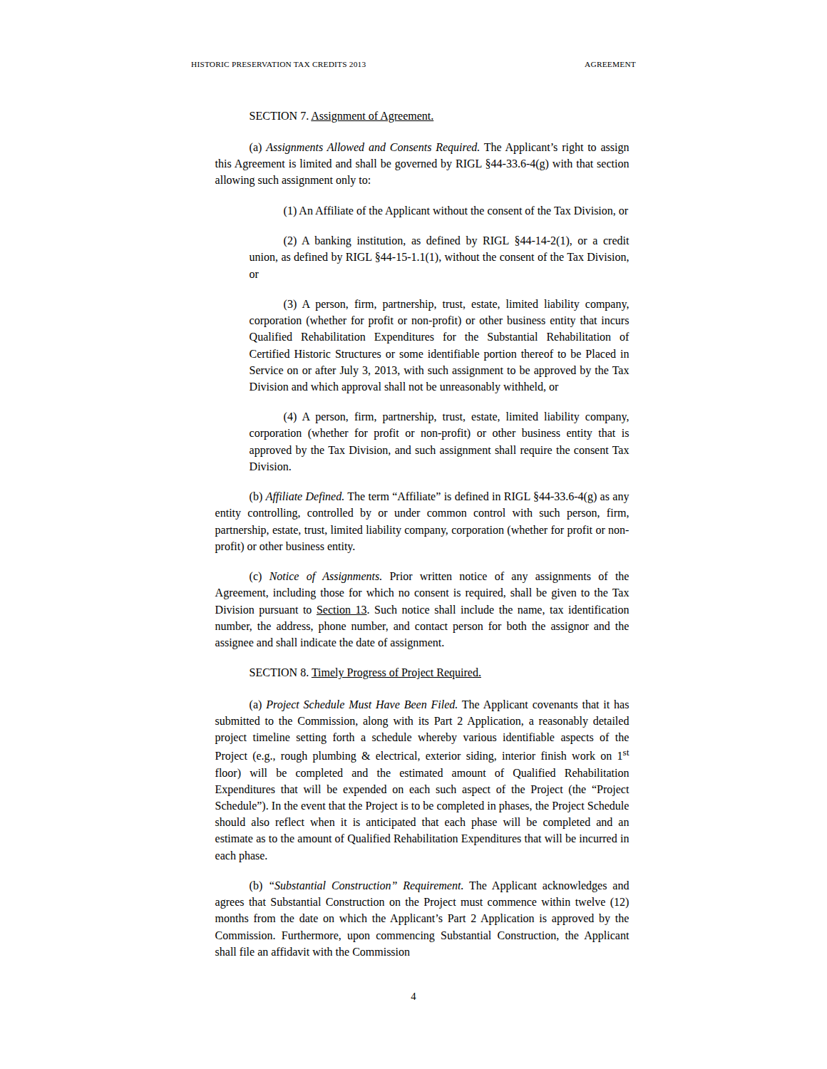Historic Preservation Tax Credits 2013 Agreement
SECTION 7. Assignment of Agreement.
(a) Assignments Allowed and Consents Required. The Applicant’s right to assign this Agreement is limited and shall be governed by RIGL §44-33.6-4(g) with that section allowing such assignment only to:
(1) An Affiliate of the Applicant without the consent of the Tax Division, or
(2) A banking institution, as defined by RIGL §44-14-2(1), or a credit union, as defined by RIGL §44-15-1.1(1), without the consent of the Tax Division, or
(3) A person, firm, partnership, trust, estate, limited liability company, corporation (whether for profit or non-profit) or other business entity that incurs Qualified Rehabilitation Expenditures for the Substantial Rehabilitation of Certified Historic Structures or some identifiable portion thereof to be Placed in Service on or after July 3, 2013, with such assignment to be approved by the Tax Division and which approval shall not be unreasonably withheld, or
(4) A person, firm, partnership, trust, estate, limited liability company, corporation (whether for profit or non-profit) or other business entity that is approved by the Tax Division, and such assignment shall require the consent Tax Division.
(b) Affiliate Defined. The term “Affiliate” is defined in RIGL §44-33.6-4(g) as any entity controlling, controlled by or under common control with such person, firm, partnership, estate, trust, limited liability company, corporation (whether for profit or non-profit) or other business entity.
(c) Notice of Assignments. Prior written notice of any assignments of the Agreement, including those for which no consent is required, shall be given to the Tax Division pursuant to Section 13. Such notice shall include the name, tax identification number, the address, phone number, and contact person for both the assignor and the assignee and shall indicate the date of assignment.
SECTION 8. Timely Progress of Project Required.
(a) Project Schedule Must Have Been Filed. The Applicant covenants that it has submitted to the Commission, along with its Part 2 Application, a reasonably detailed project timeline setting forth a schedule whereby various identifiable aspects of the Project (e.g., rough plumbing & electrical, exterior siding, interior finish work on 1st floor) will be completed and the estimated amount of Qualified Rehabilitation Expenditures that will be expended on each such aspect of the Project (the “Project Schedule”). In the event that the Project is to be completed in phases, the Project Schedule should also reflect when it is anticipated that each phase will be completed and an estimate as to the amount of Qualified Rehabilitation Expenditures that will be incurred in each phase.
(b) “Substantial Construction” Requirement. The Applicant acknowledges and agrees that Substantial Construction on the Project must commence within twelve (12) months from the date on which the Applicant’s Part 2 Application is approved by the Commission. Furthermore, upon commencing Substantial Construction, the Applicant shall file an affidavit with the Commission
4